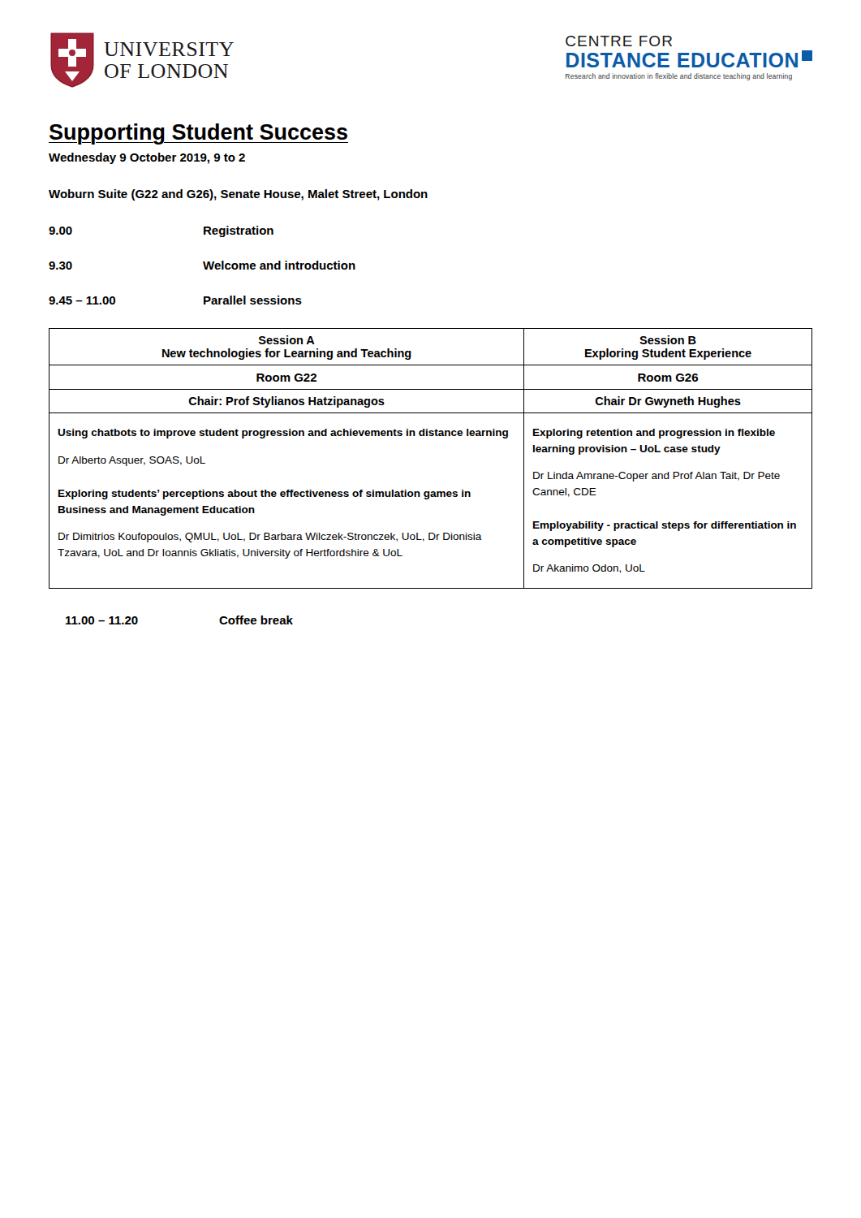UNIVERSITY
OF LONDON
CENTRE FOR
DISTANCE EDUCATION
Research and innovation in flexible and distance teaching and learning
Supporting Student Success
Wednesday 9 October 2019, 9 to 2
Woburn Suite (G22 and G26), Senate House, Malet Street, London
9.00 Registration
9.30 Welcome and introduction
9.45 – 11.00 Parallel sessions
| Session A New technologies for Learning and Teaching | Session B Exploring Student Experience |
| --- | --- |
| Room G22 | Room G26 |
| Chair: Prof Stylianos Hatzipanagos | Chair Dr Gwyneth Hughes |
| Using chatbots to improve student progression and achievements in distance learning Dr Alberto Asquer, SOAS, UoL Exploring students’ perceptions about the effectiveness of simulation games in Business and Management Education Dr Dimitrios Koufopoulos, QMUL, UoL, Dr Barbara Wilczek-Stronczek, UoL, Dr Dionisia Tzavara, UoL and Dr Ioannis Gkliatis, University of Hertfordshire & UoL | Exploring retention and progression in flexible learning provision – UoL case study Dr Linda Amrane-Coper and Prof Alan Tait, Dr Pete Cannel, CDE Employability - practical steps for differentiation in a competitive space Dr Akanimo Odon, UoL |
11.00 – 11.20 Coffee break